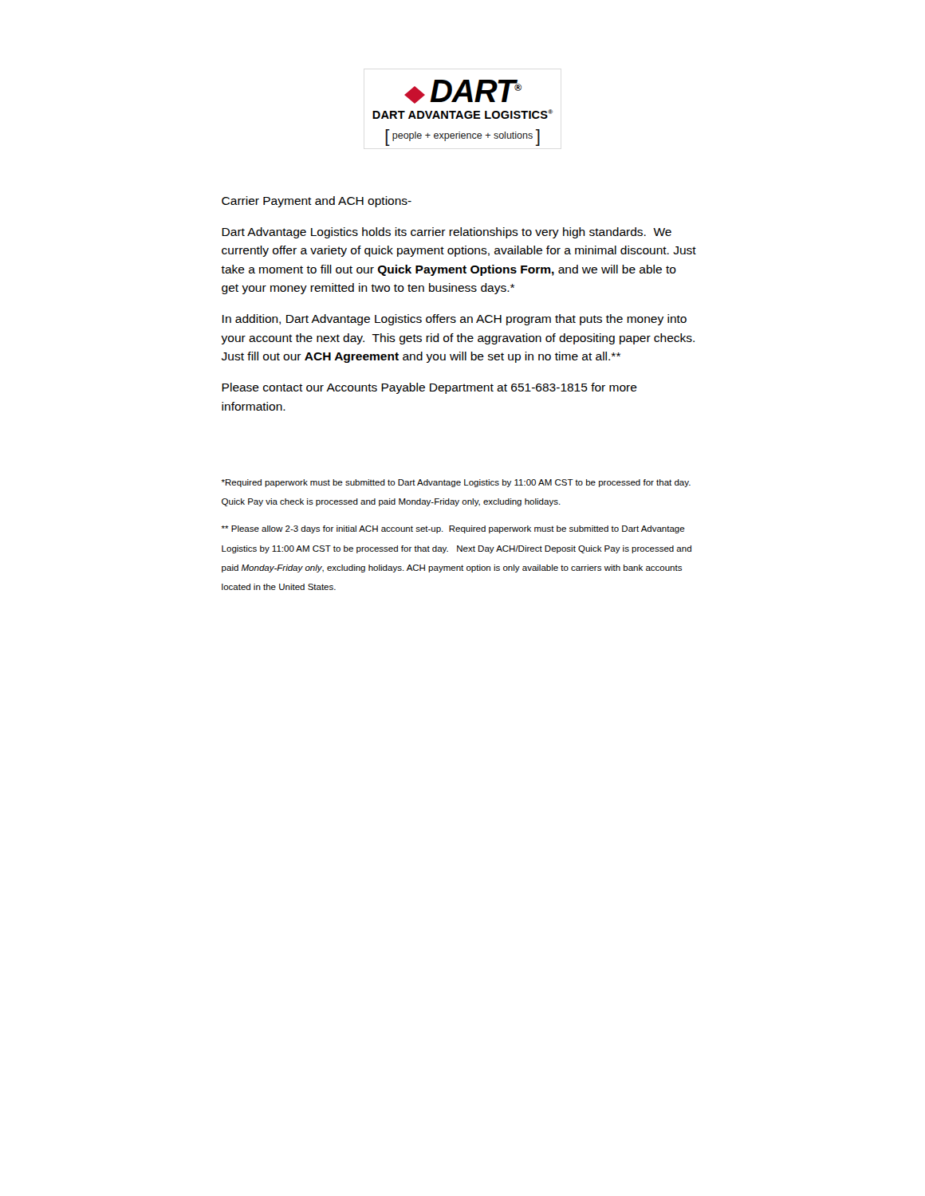DART®
DART ADVANTAGE LOGISTICS®
[ people + experience + solutions ]
Carrier Payment and ACH options-
Dart Advantage Logistics holds its carrier relationships to very high standards. We currently offer a variety of quick payment options, available for a minimal discount. Just take a moment to fill out our Quick Payment Options Form, and we will be able to get your money remitted in two to ten business days.*
In addition, Dart Advantage Logistics offers an ACH program that puts the money into your account the next day. This gets rid of the aggravation of depositing paper checks. Just fill out our ACH Agreement and you will be set up in no time at all.**
Please contact our Accounts Payable Department at 651-683-1815 for more information.
*Required paperwork must be submitted to Dart Advantage Logistics by 11:00 AM CST to be processed for that day. Quick Pay via check is processed and paid Monday-Friday only, excluding holidays.
** Please allow 2-3 days for initial ACH account set-up. Required paperwork must be submitted to Dart Advantage Logistics by 11:00 AM CST to be processed for that day. Next Day ACH/Direct Deposit Quick Pay is processed and paid Monday-Friday only, excluding holidays. ACH payment option is only available to carriers with bank accounts located in the United States.